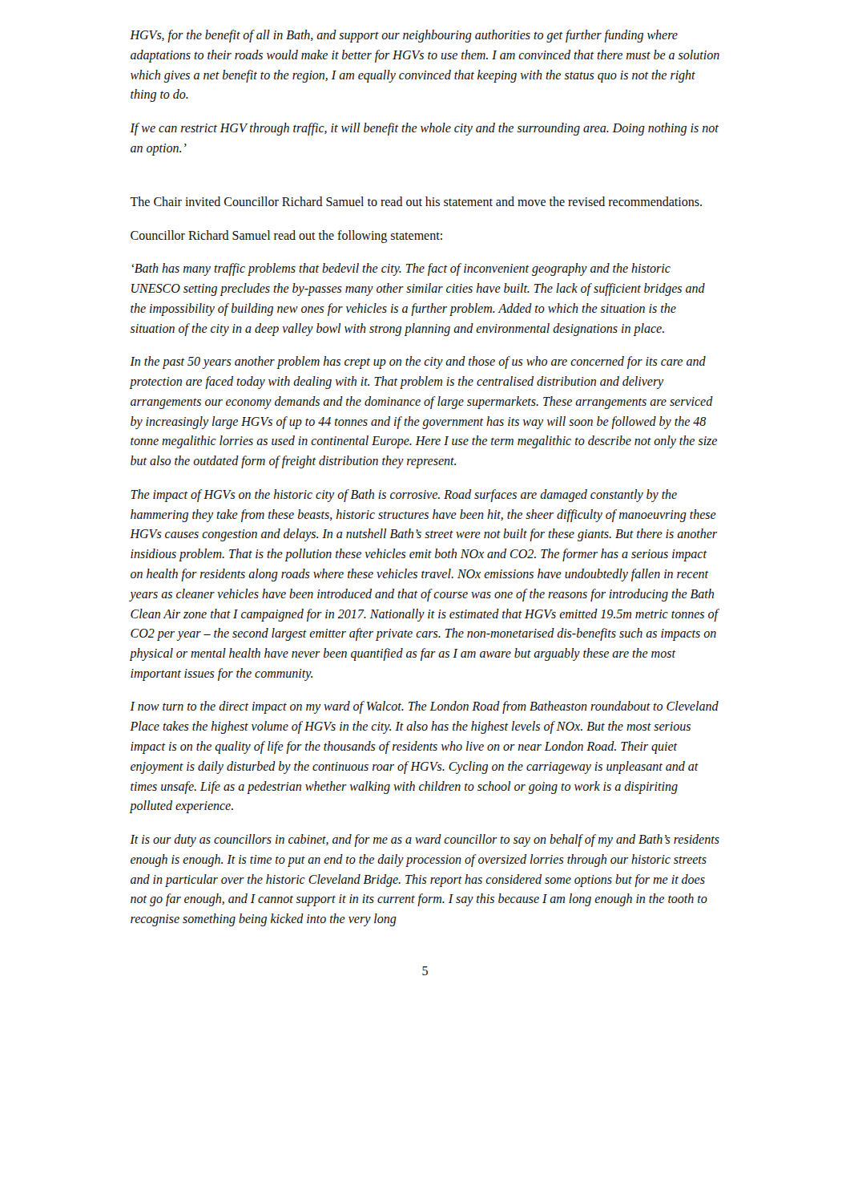HGVs, for the benefit of all in Bath, and support our neighbouring authorities to get further funding where adaptations to their roads would make it better for HGVs to use them. I am convinced that there must be a solution which gives a net benefit to the region, I am equally convinced that keeping with the status quo is not the right thing to do.
If we can restrict HGV through traffic, it will benefit the whole city and the surrounding area. Doing nothing is not an option.’
The Chair invited Councillor Richard Samuel to read out his statement and move the revised recommendations.
Councillor Richard Samuel read out the following statement:
‘Bath has many traffic problems that bedevil the city. The fact of inconvenient geography and the historic UNESCO setting precludes the by-passes many other similar cities have built. The lack of sufficient bridges and the impossibility of building new ones for vehicles is a further problem. Added to which the situation is the situation of the city in a deep valley bowl with strong planning and environmental designations in place.
In the past 50 years another problem has crept up on the city and those of us who are concerned for its care and protection are faced today with dealing with it. That problem is the centralised distribution and delivery arrangements our economy demands and the dominance of large supermarkets. These arrangements are serviced by increasingly large HGVs of up to 44 tonnes and if the government has its way will soon be followed by the 48 tonne megalithic lorries as used in continental Europe. Here I use the term megalithic to describe not only the size but also the outdated form of freight distribution they represent.
The impact of HGVs on the historic city of Bath is corrosive. Road surfaces are damaged constantly by the hammering they take from these beasts, historic structures have been hit, the sheer difficulty of manoeuvring these HGVs causes congestion and delays. In a nutshell Bath’s street were not built for these giants. But there is another insidious problem. That is the pollution these vehicles emit both NOx and CO2. The former has a serious impact on health for residents along roads where these vehicles travel. NOx emissions have undoubtedly fallen in recent years as cleaner vehicles have been introduced and that of course was one of the reasons for introducing the Bath Clean Air zone that I campaigned for in 2017. Nationally it is estimated that HGVs emitted 19.5m metric tonnes of CO2 per year – the second largest emitter after private cars. The non-monetarised dis-benefits such as impacts on physical or mental health have never been quantified as far as I am aware but arguably these are the most important issues for the community.
I now turn to the direct impact on my ward of Walcot. The London Road from Batheaston roundabout to Cleveland Place takes the highest volume of HGVs in the city. It also has the highest levels of NOx. But the most serious impact is on the quality of life for the thousands of residents who live on or near London Road. Their quiet enjoyment is daily disturbed by the continuous roar of HGVs. Cycling on the carriageway is unpleasant and at times unsafe. Life as a pedestrian whether walking with children to school or going to work is a dispiriting polluted experience.
It is our duty as councillors in cabinet, and for me as a ward councillor to say on behalf of my and Bath’s residents enough is enough. It is time to put an end to the daily procession of oversized lorries through our historic streets and in particular over the historic Cleveland Bridge. This report has considered some options but for me it does not go far enough, and I cannot support it in its current form. I say this because I am long enough in the tooth to recognise something being kicked into the very long
5